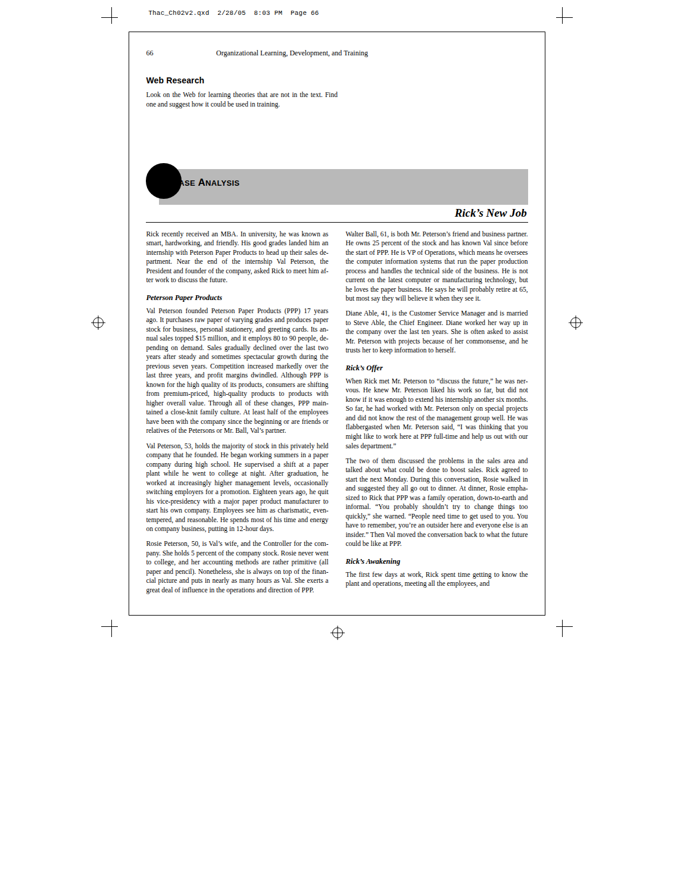Thac_Ch02v2.qxd 2/28/05 8:03 PM Page 66
66
Organizational Learning, Development, and Training
Web Research
Look on the Web for learning theories that are not in the text. Find one and suggest how it could be used in training.
CASE ANALYSIS
Rick’s New Job
Rick recently received an MBA. In university, he was known as smart, hardworking, and friendly. His good grades landed him an internship with Peterson Paper Products to head up their sales department. Near the end of the internship Val Peterson, the President and founder of the company, asked Rick to meet him after work to discuss the future.
Peterson Paper Products
Val Peterson founded Peterson Paper Products (PPP) 17 years ago. It purchases raw paper of varying grades and produces paper stock for business, personal stationery, and greeting cards. Its annual sales topped $15 million, and it employs 80 to 90 people, depending on demand. Sales gradually declined over the last two years after steady and sometimes spectacular growth during the previous seven years. Competition increased markedly over the last three years, and profit margins dwindled. Although PPP is known for the high quality of its products, consumers are shifting from premium-priced, high-quality products to products with higher overall value. Through all of these changes, PPP maintained a close-knit family culture. At least half of the employees have been with the company since the beginning or are friends or relatives of the Petersons or Mr. Ball, Val’s partner.
Val Peterson, 53, holds the majority of stock in this privately held company that he founded. He began working summers in a paper company during high school. He supervised a shift at a paper plant while he went to college at night. After graduation, he worked at increasingly higher management levels, occasionally switching employers for a promotion. Eighteen years ago, he quit his vice-presidency with a major paper product manufacturer to start his own company. Employees see him as charismatic, even-tempered, and reasonable. He spends most of his time and energy on company business, putting in 12-hour days.
Rosie Peterson, 50, is Val’s wife, and the Controller for the company. She holds 5 percent of the company stock. Rosie never went to college, and her accounting methods are rather primitive (all paper and pencil). Nonetheless, she is always on top of the financial picture and puts in nearly as many hours as Val. She exerts a great deal of influence in the operations and direction of PPP.
Walter Ball, 61, is both Mr. Peterson’s friend and business partner. He owns 25 percent of the stock and has known Val since before the start of PPP. He is VP of Operations, which means he oversees the computer information systems that run the paper production process and handles the technical side of the business. He is not current on the latest computer or manufacturing technology, but he loves the paper business. He says he will probably retire at 65, but most say they will believe it when they see it.
Diane Able, 41, is the Customer Service Manager and is married to Steve Able, the Chief Engineer. Diane worked her way up in the company over the last ten years. She is often asked to assist Mr. Peterson with projects because of her commonsense, and he trusts her to keep information to herself.
Rick’s Offer
When Rick met Mr. Peterson to “discuss the future,” he was nervous. He knew Mr. Peterson liked his work so far, but did not know if it was enough to extend his internship another six months. So far, he had worked with Mr. Peterson only on special projects and did not know the rest of the management group well. He was flabbergasted when Mr. Peterson said, “I was thinking that you might like to work here at PPP full-time and help us out with our sales department.”
The two of them discussed the problems in the sales area and talked about what could be done to boost sales. Rick agreed to start the next Monday. During this conversation, Rosie walked in and suggested they all go out to dinner. At dinner, Rosie emphasized to Rick that PPP was a family operation, down-to-earth and informal. “You probably shouldn’t try to change things too quickly,” she warned. “People need time to get used to you. You have to remember, you’re an outsider here and everyone else is an insider.” Then Val moved the conversation back to what the future could be like at PPP.
Rick’s Awakening
The first few days at work, Rick spent time getting to know the plant and operations, meeting all the employees, and